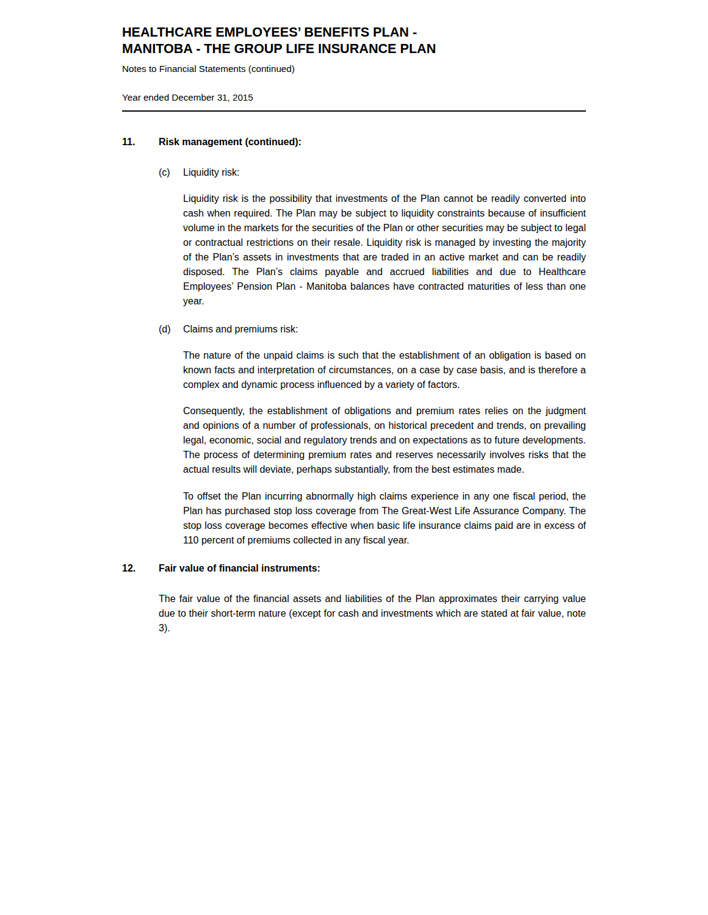HEALTHCARE EMPLOYEES’ BENEFITS PLAN -
MANITOBA - THE GROUP LIFE INSURANCE PLAN
Notes to Financial Statements (continued)
Year ended December 31, 2015
11.
Risk management (continued):
(c)
Liquidity risk:
Liquidity risk is the possibility that investments of the Plan cannot be readily converted into cash when required. The Plan may be subject to liquidity constraints because of insufficient volume in the markets for the securities of the Plan or other securities may be subject to legal or contractual restrictions on their resale. Liquidity risk is managed by investing the majority of the Plan’s assets in investments that are traded in an active market and can be readily disposed. The Plan’s claims payable and accrued liabilities and due to Healthcare Employees’ Pension Plan - Manitoba balances have contracted maturities of less than one year.
(d)
Claims and premiums risk:
The nature of the unpaid claims is such that the establishment of an obligation is based on known facts and interpretation of circumstances, on a case by case basis, and is therefore a complex and dynamic process influenced by a variety of factors.
Consequently, the establishment of obligations and premium rates relies on the judgment and opinions of a number of professionals, on historical precedent and trends, on prevailing legal, economic, social and regulatory trends and on expectations as to future developments. The process of determining premium rates and reserves necessarily involves risks that the actual results will deviate, perhaps substantially, from the best estimates made.
To offset the Plan incurring abnormally high claims experience in any one fiscal period, the Plan has purchased stop loss coverage from The Great-West Life Assurance Company. The stop loss coverage becomes effective when basic life insurance claims paid are in excess of 110 percent of premiums collected in any fiscal year.
12.
Fair value of financial instruments:
The fair value of the financial assets and liabilities of the Plan approximates their carrying value due to their short-term nature (except for cash and investments which are stated at fair value, note 3).